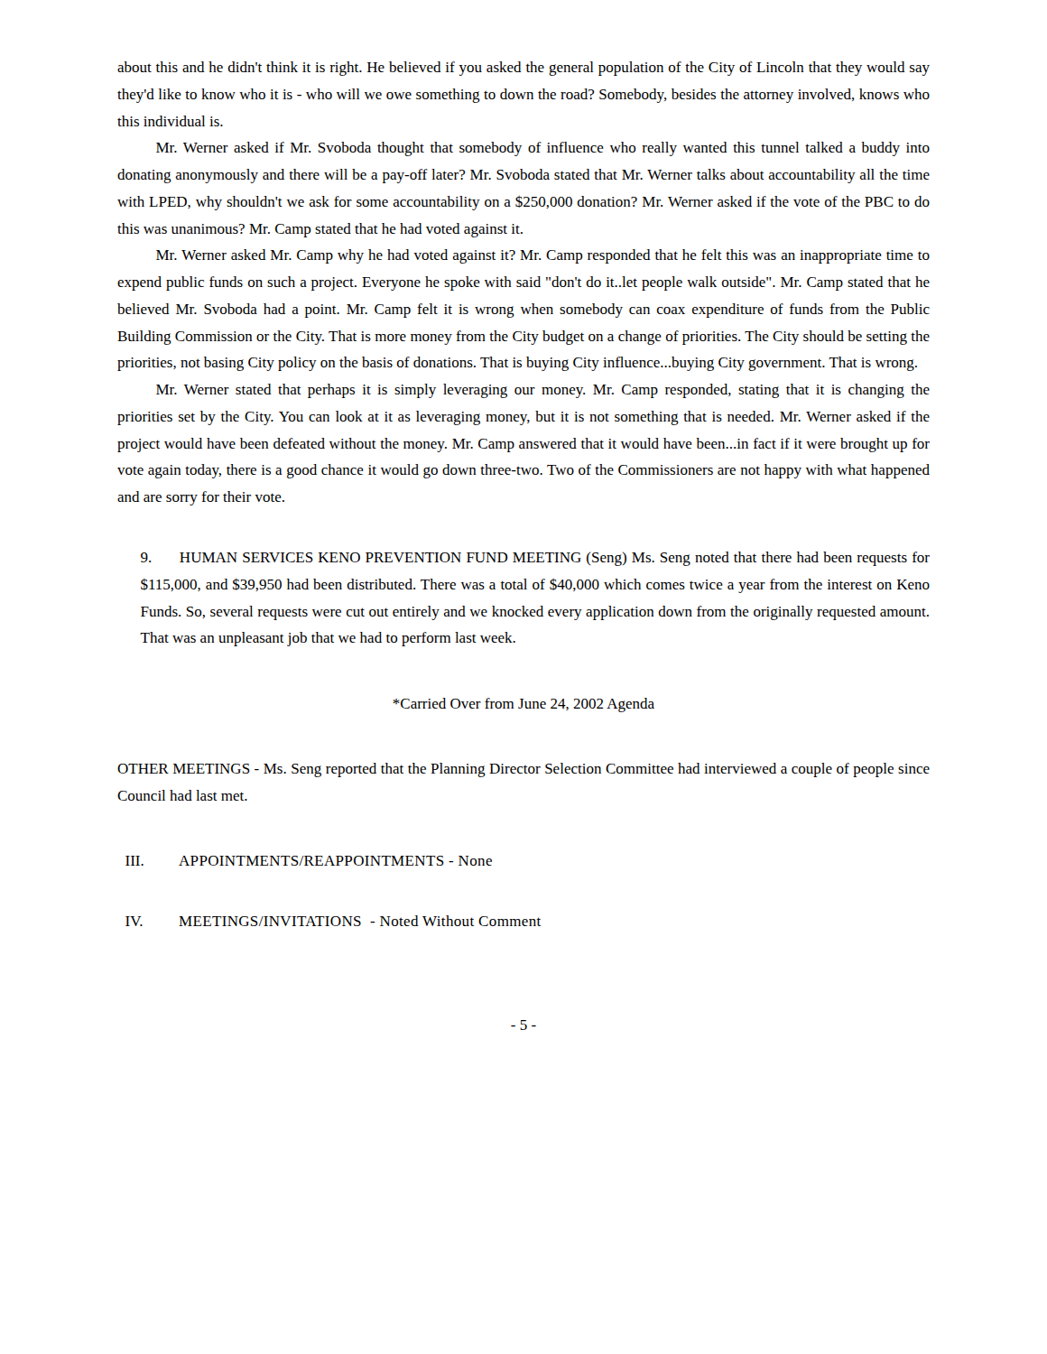about this and he didn't think it is right. He believed if you asked the general population of the City of Lincoln that they would say they'd like to know who it is - who will we owe something to down the road? Somebody, besides the attorney involved, knows who this individual is.
Mr. Werner asked if Mr. Svoboda thought that somebody of influence who really wanted this tunnel talked a buddy into donating anonymously and there will be a pay-off later? Mr. Svoboda stated that Mr. Werner talks about accountability all the time with LPED, why shouldn't we ask for some accountability on a $250,000 donation? Mr. Werner asked if the vote of the PBC to do this was unanimous? Mr. Camp stated that he had voted against it.
Mr. Werner asked Mr. Camp why he had voted against it? Mr. Camp responded that he felt this was an inappropriate time to expend public funds on such a project. Everyone he spoke with said "don't do it..let people walk outside". Mr. Camp stated that he believed Mr. Svoboda had a point. Mr. Camp felt it is wrong when somebody can coax expenditure of funds from the Public Building Commission or the City. That is more money from the City budget on a change of priorities. The City should be setting the priorities, not basing City policy on the basis of donations. That is buying City influence...buying City government. That is wrong.
Mr. Werner stated that perhaps it is simply leveraging our money. Mr. Camp responded, stating that it is changing the priorities set by the City. You can look at it as leveraging money, but it is not something that is needed. Mr. Werner asked if the project would have been defeated without the money. Mr. Camp answered that it would have been...in fact if it were brought up for vote again today, there is a good chance it would go down three-two. Two of the Commissioners are not happy with what happened and are sorry for their vote.
9. HUMAN SERVICES KENO PREVENTION FUND MEETING (Seng) Ms. Seng noted that there had been requests for $115,000, and $39,950 had been distributed. There was a total of $40,000 which comes twice a year from the interest on Keno Funds. So, several requests were cut out entirely and we knocked every application down from the originally requested amount. That was an unpleasant job that we had to perform last week.
*Carried Over from June 24, 2002 Agenda
OTHER MEETINGS - Ms. Seng reported that the Planning Director Selection Committee had interviewed a couple of people since Council had last met.
III. APPOINTMENTS/REAPPOINTMENTS - None
IV. MEETINGS/INVITATIONS - Noted Without Comment
- 5 -